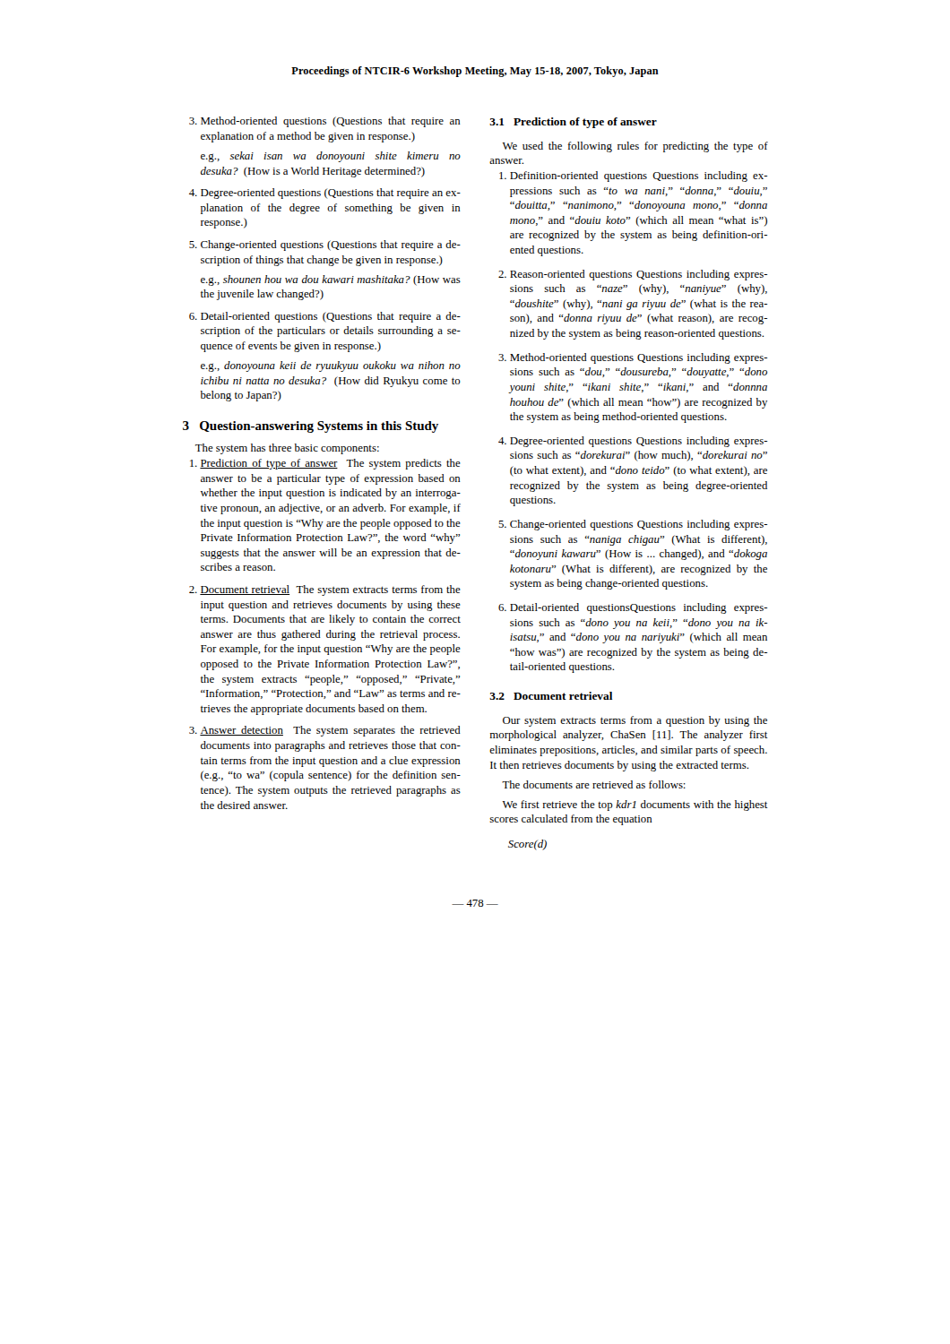Proceedings of NTCIR-6 Workshop Meeting, May 15-18, 2007, Tokyo, Japan
Method-oriented questions (Questions that require an explanation of a method be given in response.)
e.g., sekai isan wa donoyouni shite kimeru no desuka? (How is a World Heritage determined?)
Degree-oriented questions (Questions that require an explanation of the degree of something be given in response.)
Change-oriented questions (Questions that require a description of things that change be given in response.)
e.g., shounen hou wa dou kawari mashitaka? (How was the juvenile law changed?)
Detail-oriented questions (Questions that require a description of the particulars or details surrounding a sequence of events be given in response.)
e.g., donoyouna keii de ryuukyuu oukoku wa nihon no ichibu ni natta no desuka? (How did Ryukyu come to belong to Japan?)
3 Question-answering Systems in this Study
The system has three basic components:
Prediction of type of answer The system predicts the answer to be a particular type of expression based on whether the input question is indicated by an interrogative pronoun, an adjective, or an adverb. For example, if the input question is “Why are the people opposed to the Private Information Protection Law?”, the word “why” suggests that the answer will be an expression that describes a reason.
Document retrieval The system extracts terms from the input question and retrieves documents by using these terms. Documents that are likely to contain the correct answer are thus gathered during the retrieval process. For example, for the input question “Why are the people opposed to the Private Information Protection Law?”, the system extracts “people,” “opposed,” “Private,” “Information,” “Protection,” and “Law” as terms and retrieves the appropriate documents based on them.
Answer detection The system separates the retrieved documents into paragraphs and retrieves those that contain terms from the input question and a clue expression (e.g., “to wa” (copula sentence) for the definition sentence). The system outputs the retrieved paragraphs as the desired answer.
3.1 Prediction of type of answer
We used the following rules for predicting the type of answer.
Definition-oriented questions Questions including expressions such as “to wa nani,” “donna,” “douiu,” “douitta,” “nanimono,” “donoyouna mono,” “donna mono,” and “douiu koto” (which all mean “what is”) are recognized by the system as being definition-oriented questions.
Reason-oriented questions Questions including expressions such as “naze” (why), “naniyue” (why), “doushite” (why), “nani ga riyuu de” (what is the reason), and “donna riyuu de” (what reason), are recognized by the system as being reason-oriented questions.
Method-oriented questions Questions including expressions such as “dou,” “dousureba,” “douyatte,” “dono youni shite,” “ikani shite,” “ikani,” and “donnna houhou de” (which all mean “how”) are recognized by the system as being method-oriented questions.
Degree-oriented questions Questions including expressions such as “dorekurai” (how much), “dorekurai no” (to what extent), and “dono teido” (to what extent), are recognized by the system as being degree-oriented questions.
Change-oriented questions Questions including expressions such as “naniga chigau” (What is different), “donoyuni kawaru” (How is ... changed), and “dokoga kotonaru” (What is different), are recognized by the system as being change-oriented questions.
Detail-oriented questionsQuestions including expressions such as “dono you na keii,” “dono you na ikisatsu,” and “dono you na nariyuki” (which all mean “how was”) are recognized by the system as being detail-oriented questions.
3.2 Document retrieval
Our system extracts terms from a question by using the morphological analyzer, ChaSen [11]. The analyzer first eliminates prepositions, articles, and similar parts of speech. It then retrieves documents by using the extracted terms.
The documents are retrieved as follows:
We first retrieve the top kdr1 documents with the highest scores calculated from the equation
Score(d)
— 478 —